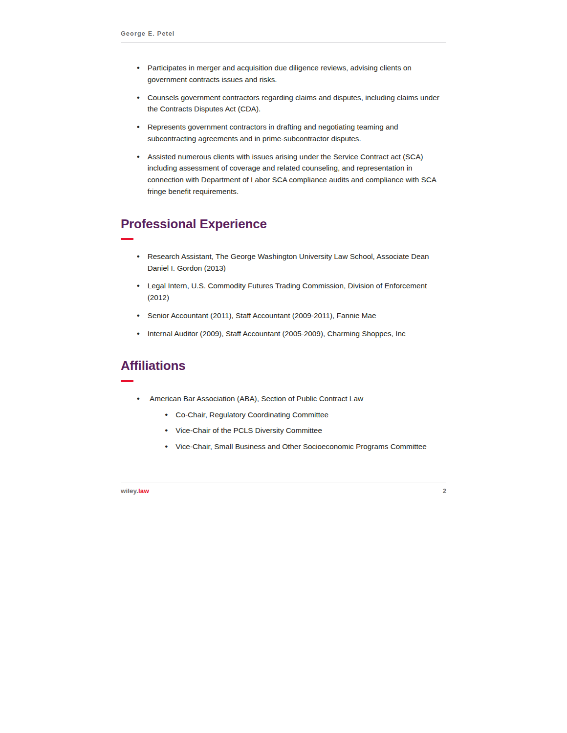George E. Petel
Participates in merger and acquisition due diligence reviews, advising clients on government contracts issues and risks.
Counsels government contractors regarding claims and disputes, including claims under the Contracts Disputes Act (CDA).
Represents government contractors in drafting and negotiating teaming and subcontracting agreements and in prime-subcontractor disputes.
Assisted numerous clients with issues arising under the Service Contract act (SCA) including assessment of coverage and related counseling, and representation in connection with Department of Labor SCA compliance audits and compliance with SCA fringe benefit requirements.
Professional Experience
Research Assistant, The George Washington University Law School, Associate Dean Daniel I. Gordon (2013)
Legal Intern, U.S. Commodity Futures Trading Commission, Division of Enforcement (2012)
Senior Accountant (2011), Staff Accountant (2009-2011), Fannie Mae
Internal Auditor (2009), Staff Accountant (2005-2009), Charming Shoppes, Inc
Affiliations
American Bar Association (ABA), Section of Public Contract Law
Co-Chair, Regulatory Coordinating Committee
Vice-Chair of the PCLS Diversity Committee
Vice-Chair, Small Business and Other Socioeconomic Programs Committee
wiley.law 2